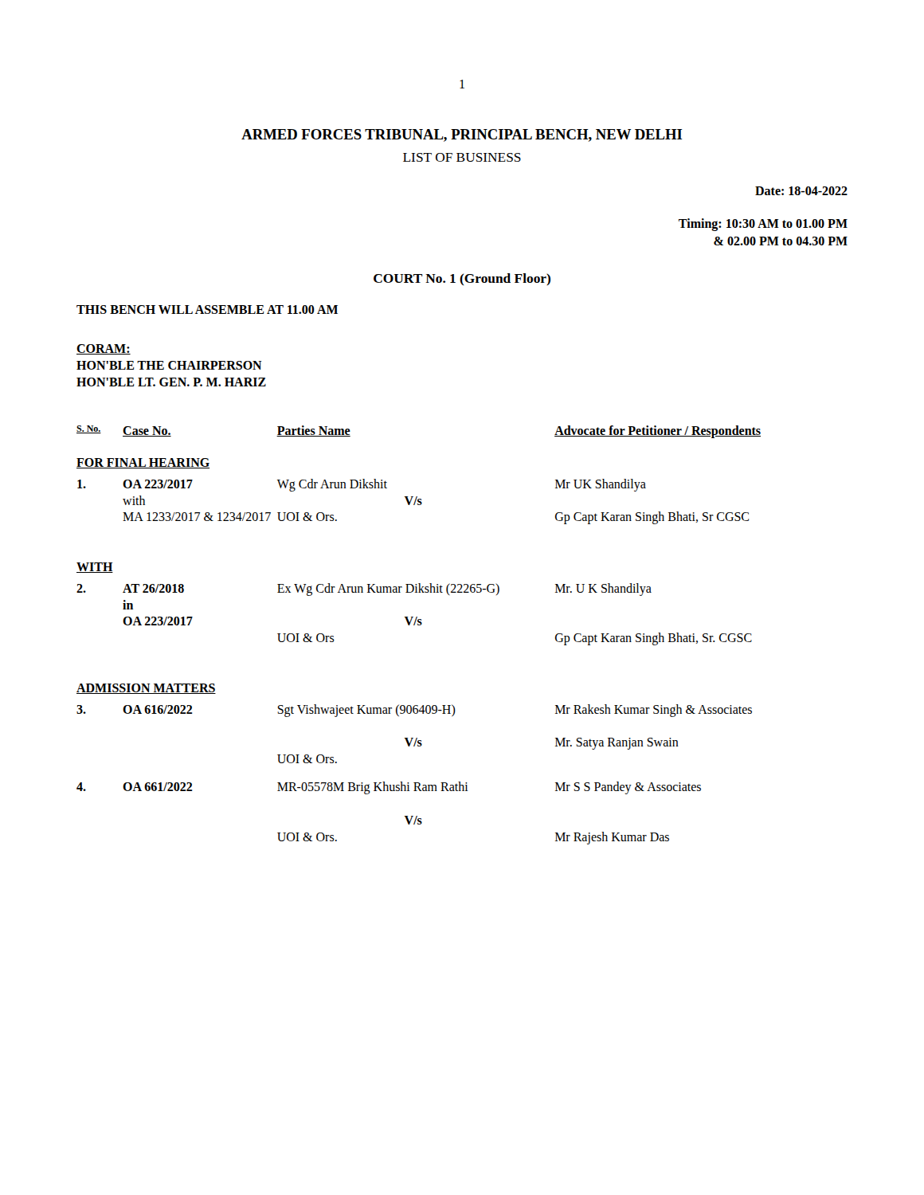1
ARMED FORCES TRIBUNAL, PRINCIPAL BENCH, NEW DELHI
LIST OF BUSINESS
Date: 18-04-2022
Timing: 10:30 AM to 01.00 PM
& 02.00 PM to 04.30 PM
COURT No. 1 (Ground Floor)
THIS BENCH WILL ASSEMBLE AT 11.00 AM
CORAM:
HON'BLE THE CHAIRPERSON
HON'BLE LT. GEN. P. M. HARIZ
| S. No. | Case No. | Parties Name | Advocate for Petitioner / Respondents |
| --- | --- | --- | --- |
| FOR FINAL HEARING |
| 1. | OA 223/2017 with MA 1233/2017 & 1234/2017 | Wg Cdr Arun Dikshit V/s UOI & Ors. | Mr UK Shandilya Gp Capt Karan Singh Bhati, Sr CGSC |
| WITH |
| 2. | AT 26/2018 in OA 223/2017 | Ex Wg Cdr Arun Kumar Dikshit (22265-G) V/s UOI & Ors | Mr. U K Shandilya Gp Capt Karan Singh Bhati, Sr. CGSC |
| ADMISSION MATTERS |
| 3. | OA 616/2022 | Sgt Vishwajeet Kumar (906409-H) V/s UOI & Ors. | Mr Rakesh Kumar Singh & Associates Mr. Satya Ranjan Swain |
| 4. | OA 661/2022 | MR-05578M Brig Khushi Ram Rathi V/s UOI & Ors. | Mr S S Pandey & Associates Mr Rajesh Kumar Das |